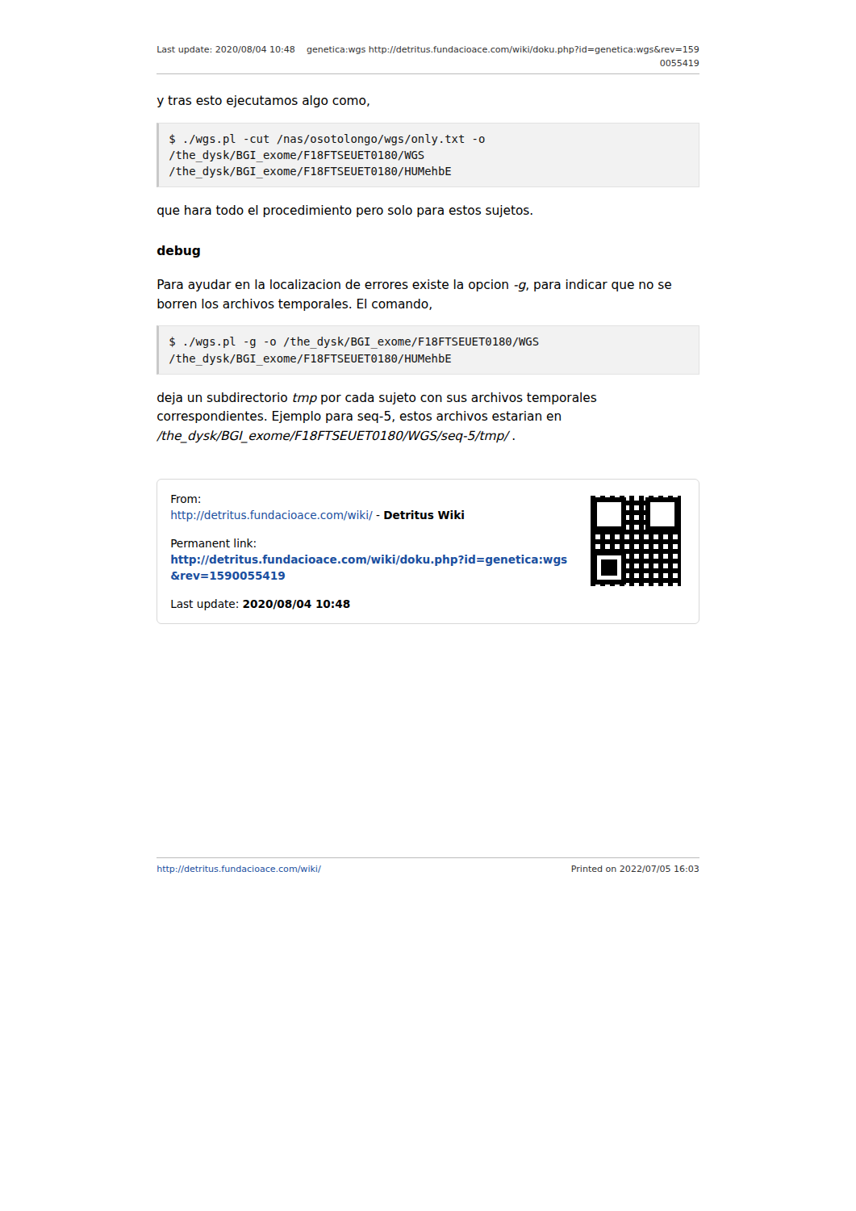Last update: 2020/08/04 10:48
genetica:wgs http://detritus.fundacioace.com/wiki/doku.php?id=genetica:wgs&rev=1590055419
y tras esto ejecutamos algo como,
$ ./wgs.pl -cut /nas/osotolongo/wgs/only.txt -o
/the_dysk/BGI_exome/F18FTSEUET0180/WGS
/the_dysk/BGI_exome/F18FTSEUET0180/HUMehbE
que hara todo el procedimiento pero solo para estos sujetos.
debug
Para ayudar en la localizacion de errores existe la opcion -g, para indicar que no se borren los archivos temporales. El comando,
$ ./wgs.pl -g -o /the_dysk/BGI_exome/F18FTSEUET0180/WGS
/the_dysk/BGI_exome/F18FTSEUET0180/HUMehbE
deja un subdirectorio tmp por cada sujeto con sus archivos temporales correspondientes. Ejemplo para seq-5, estos archivos estarian en /the_dysk/BGI_exome/F18FTSEUET0180/WGS/seq-5/tmp/ .
From:
http://detritus.fundacioace.com/wiki/ - Detritus Wiki
Permanent link:
http://detritus.fundacioace.com/wiki/doku.php?id=genetica:wgs&rev=1590055419
Last update: 2020/08/04 10:48
http://detritus.fundacioace.com/wiki/
Printed on 2022/07/05 16:03